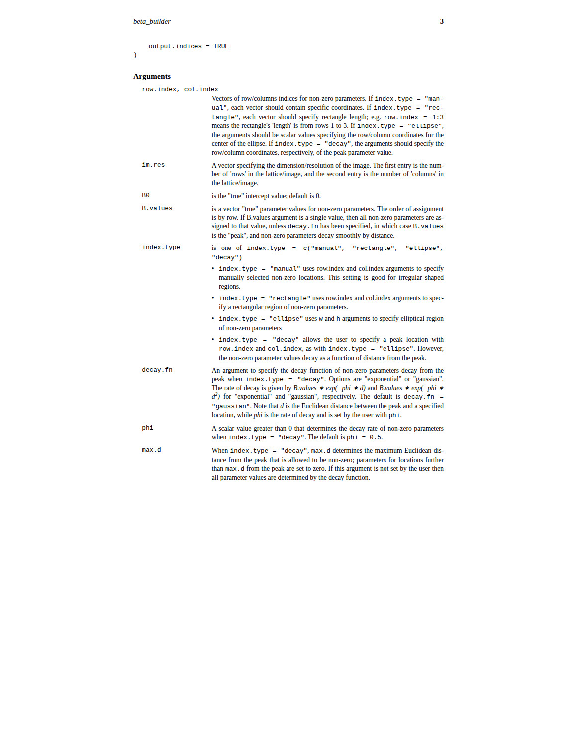beta_builder 3
    output.indices = TRUE
)
Arguments
row.index, col.index
Vectors of row/columns indices for non-zero parameters. If index.type = "manual", each vector should contain specific coordinates. If index.type = "rectangle", each vector should specify rectangle length; e.g. row.index = 1:3 means the rectangle's 'length' is from rows 1 to 3. If index.type = "ellipse", the arguments should be scalar values specifying the row/column coordinates for the center of the ellipse. If index.type = "decay", the arguments should specify the row/column coordinates, respectively, of the peak parameter value.
im.res
A vector specifying the dimension/resolution of the image. The first entry is the number of 'rows' in the lattice/image, and the second entry is the number of 'columns' in the lattice/image.
B0
is the "true" intercept value; default is 0.
B.values
is a vector "true" parameter values for non-zero parameters. The order of assignment is by row. If B.values argument is a single value, then all non-zero parameters are assigned to that value, unless decay.fn has been specified, in which case B.values is the "peak", and non-zero parameters decay smoothly by distance.
index.type
is one of index.type = c("manual", "rectangle", "ellipse", "decay")
index.type = "manual" uses row.index and col.index arguments to specify manually selected non-zero locations. This setting is good for irregular shaped regions.
index.type = "rectangle" uses row.index and col.index arguments to specify a rectangular region of non-zero parameters.
index.type = "ellipse" uses w and h arguments to specify elliptical region of non-zero parameters
index.type = "decay" allows the user to specify a peak location with row.index and col.index, as with index.type = "ellipse". However, the non-zero parameter values decay as a function of distance from the peak.
decay.fn
An argument to specify the decay function of non-zero parameters decay from the peak when index.type = "decay". Options are "exponential" or "gaussian". The rate of decay is given by B.values ∗ exp(−phi ∗ d) and B.values ∗ exp(−phi ∗ d2) for "exponential" and "gaussian", respectively. The default is decay.fn = "gaussian". Note that d is the Euclidean distance between the peak and a specified location, while phi is the rate of decay and is set by the user with phi.
phi
A scalar value greater than 0 that determines the decay rate of non-zero parameters when index.type = "decay". The default is phi = 0.5.
max.d
When index.type = "decay", max.d determines the maximum Euclidean distance from the peak that is allowed to be non-zero; parameters for locations further than max.d from the peak are set to zero. If this argument is not set by the user then all parameter values are determined by the decay function.